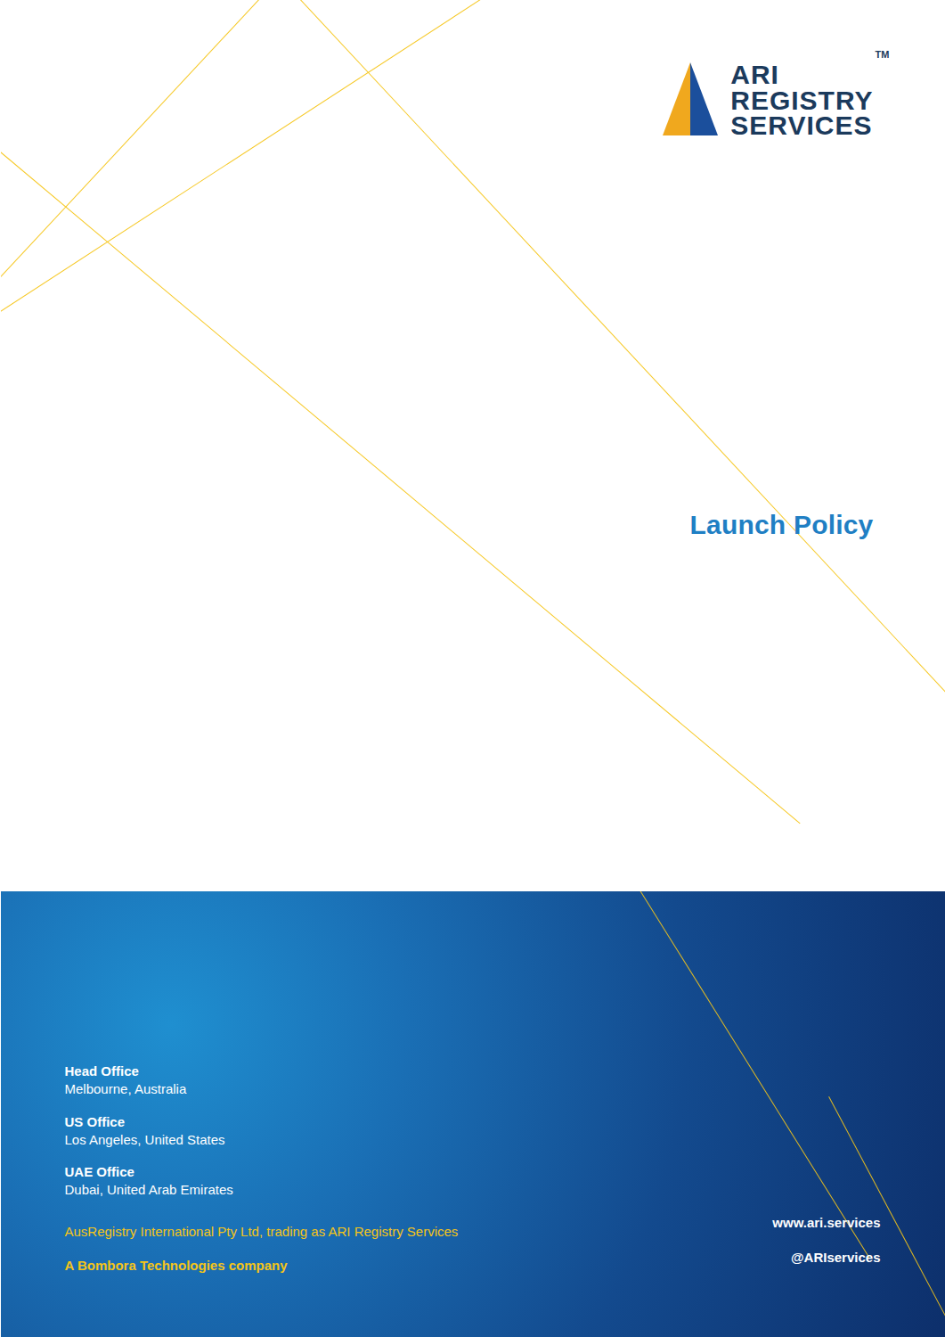ARI Registry Services TM
Launch Policy
Head Office Melbourne, Australia
US Office Los Angeles, United States
UAE Office Dubai, United Arab Emirates
AusRegistry International Pty Ltd, trading as ARI Registry Services
A Bombora Technologies company
www.ari.services
@ARIservices